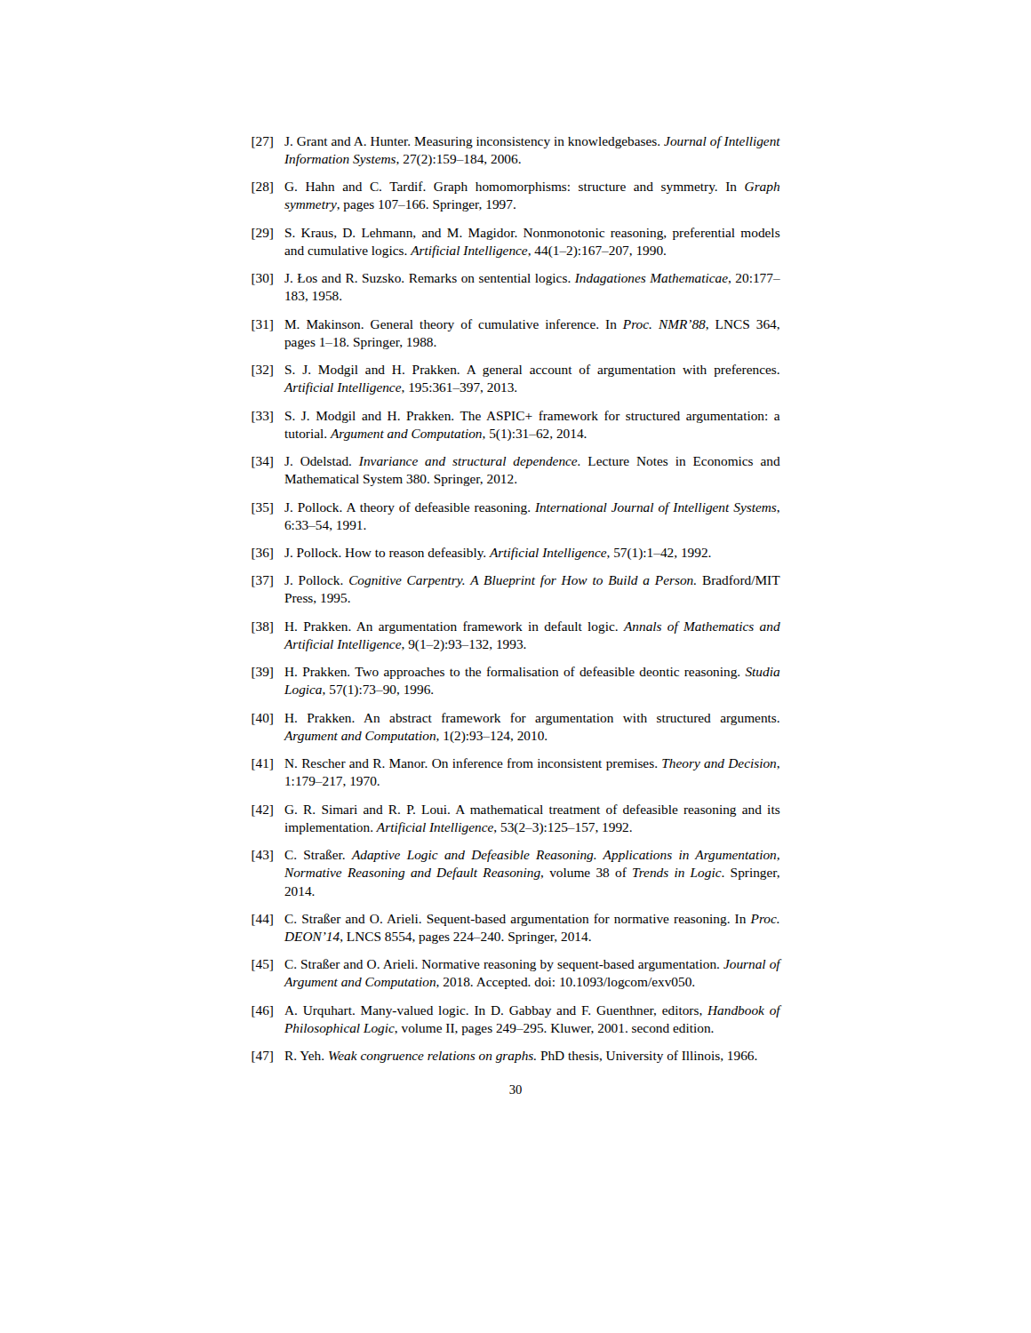[27] J. Grant and A. Hunter. Measuring inconsistency in knowledgebases. Journal of Intelligent Information Systems, 27(2):159–184, 2006.
[28] G. Hahn and C. Tardif. Graph homomorphisms: structure and symmetry. In Graph symmetry, pages 107–166. Springer, 1997.
[29] S. Kraus, D. Lehmann, and M. Magidor. Nonmonotonic reasoning, preferential models and cumulative logics. Artificial Intelligence, 44(1–2):167–207, 1990.
[30] J. Łos and R. Suzsko. Remarks on sentential logics. Indagationes Mathematicae, 20:177–183, 1958.
[31] M. Makinson. General theory of cumulative inference. In Proc. NMR’88, LNCS 364, pages 1–18. Springer, 1988.
[32] S. J. Modgil and H. Prakken. A general account of argumentation with preferences. Artificial Intelligence, 195:361–397, 2013.
[33] S. J. Modgil and H. Prakken. The ASPIC+ framework for structured argumentation: a tutorial. Argument and Computation, 5(1):31–62, 2014.
[34] J. Odelstad. Invariance and structural dependence. Lecture Notes in Economics and Mathematical System 380. Springer, 2012.
[35] J. Pollock. A theory of defeasible reasoning. International Journal of Intelligent Systems, 6:33–54, 1991.
[36] J. Pollock. How to reason defeasibly. Artificial Intelligence, 57(1):1–42, 1992.
[37] J. Pollock. Cognitive Carpentry. A Blueprint for How to Build a Person. Bradford/MIT Press, 1995.
[38] H. Prakken. An argumentation framework in default logic. Annals of Mathematics and Artificial Intelligence, 9(1–2):93–132, 1993.
[39] H. Prakken. Two approaches to the formalisation of defeasible deontic reasoning. Studia Logica, 57(1):73–90, 1996.
[40] H. Prakken. An abstract framework for argumentation with structured arguments. Argument and Computation, 1(2):93–124, 2010.
[41] N. Rescher and R. Manor. On inference from inconsistent premises. Theory and Decision, 1:179–217, 1970.
[42] G. R. Simari and R. P. Loui. A mathematical treatment of defeasible reasoning and its implementation. Artificial Intelligence, 53(2–3):125–157, 1992.
[43] C. Straßer. Adaptive Logic and Defeasible Reasoning. Applications in Argumentation, Normative Reasoning and Default Reasoning, volume 38 of Trends in Logic. Springer, 2014.
[44] C. Straßer and O. Arieli. Sequent-based argumentation for normative reasoning. In Proc. DEON’14, LNCS 8554, pages 224–240. Springer, 2014.
[45] C. Straßer and O. Arieli. Normative reasoning by sequent-based argumentation. Journal of Argument and Computation, 2018. Accepted. doi: 10.1093/logcom/exv050.
[46] A. Urquhart. Many-valued logic. In D. Gabbay and F. Guenthner, editors, Handbook of Philosophical Logic, volume II, pages 249–295. Kluwer, 2001. second edition.
[47] R. Yeh. Weak congruence relations on graphs. PhD thesis, University of Illinois, 1966.
30